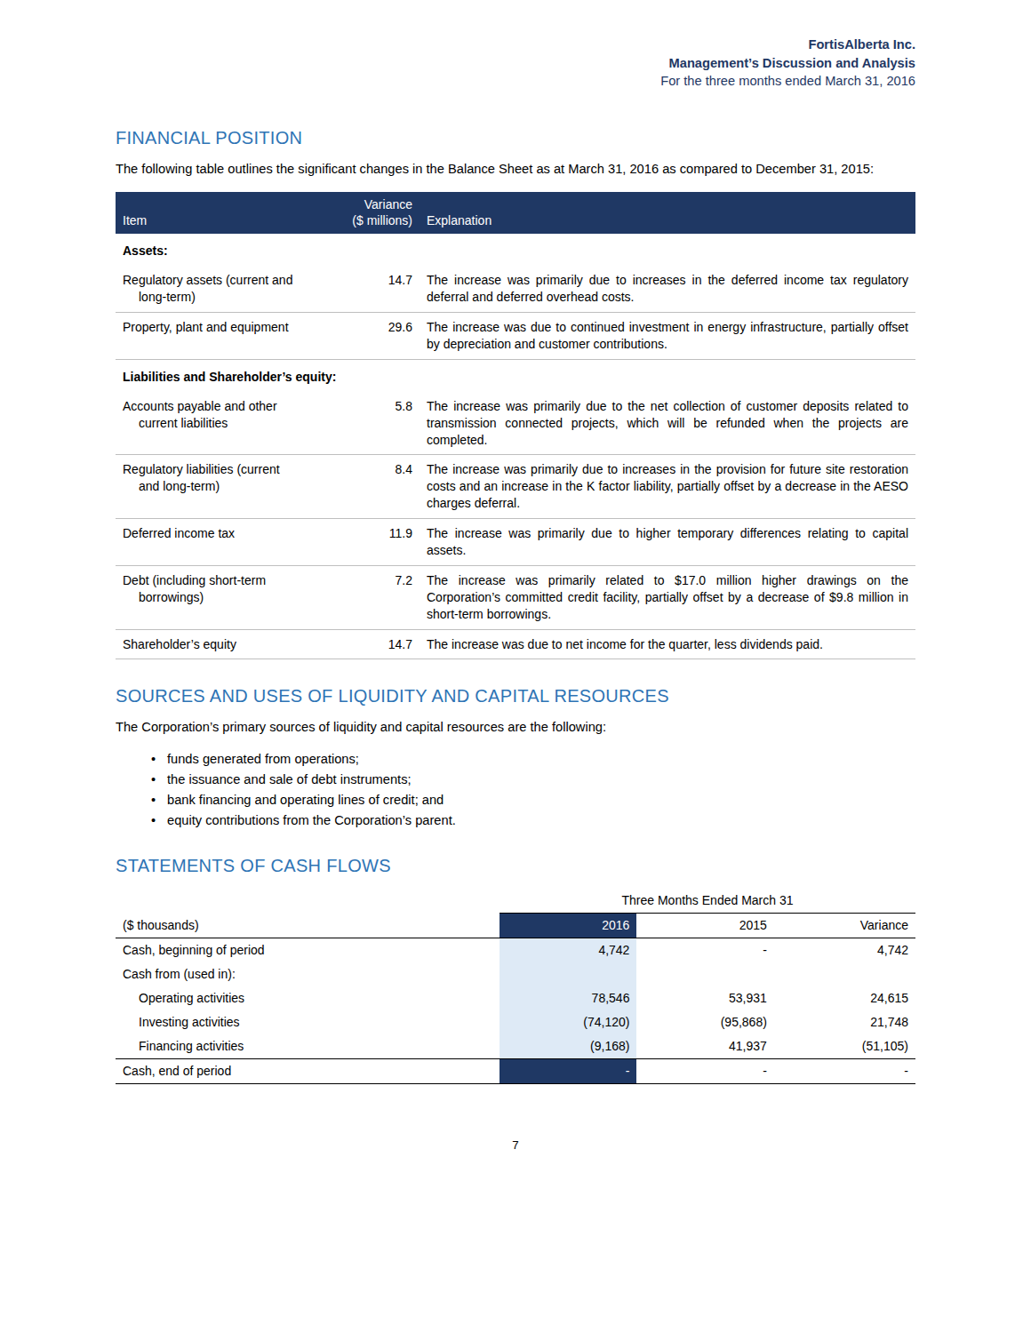FortisAlberta Inc.
Management’s Discussion and Analysis
For the three months ended March 31, 2016
FINANCIAL POSITION
The following table outlines the significant changes in the Balance Sheet as at March 31, 2016 as compared to December 31, 2015:
| Item | Variance ($ millions) | Explanation |
| --- | --- | --- |
| Assets: |
| Regulatory assets (current and long-term) | 14.7 | The increase was primarily due to increases in the deferred income tax regulatory deferral and deferred overhead costs. |
| Property, plant and equipment | 29.6 | The increase was due to continued investment in energy infrastructure, partially offset by depreciation and customer contributions. |
| Liabilities and Shareholder’s equity: |
| Accounts payable and other current liabilities | 5.8 | The increase was primarily due to the net collection of customer deposits related to transmission connected projects, which will be refunded when the projects are completed. |
| Regulatory liabilities (current and long-term) | 8.4 | The increase was primarily due to increases in the provision for future site restoration costs and an increase in the K factor liability, partially offset by a decrease in the AESO charges deferral. |
| Deferred income tax | 11.9 | The increase was primarily due to higher temporary differences relating to capital assets. |
| Debt (including short-term borrowings) | 7.2 | The increase was primarily related to $17.0 million higher drawings on the Corporation’s committed credit facility, partially offset by a decrease of $9.8 million in short-term borrowings. |
| Shareholder’s equity | 14.7 | The increase was due to net income for the quarter, less dividends paid. |
SOURCES AND USES OF LIQUIDITY AND CAPITAL RESOURCES
The Corporation’s primary sources of liquidity and capital resources are the following:
funds generated from operations;
the issuance and sale of debt instruments;
bank financing and operating lines of credit; and
equity contributions from the Corporation’s parent.
STATEMENTS OF CASH FLOWS
| | Three Months Ended March 31 |
| --- | --- |
| ($ thousands) | 2016 | 2015 | Variance |
| Cash, beginning of period | 4,742 | - | 4,742 |
| Cash from (used in): | | | |
| Operating activities | 78,546 | 53,931 | 24,615 |
| Investing activities | (74,120) | (95,868) | 21,748 |
| Financing activities | (9,168) | 41,937 | (51,105) |
| Cash, end of period | - | - | - |
7